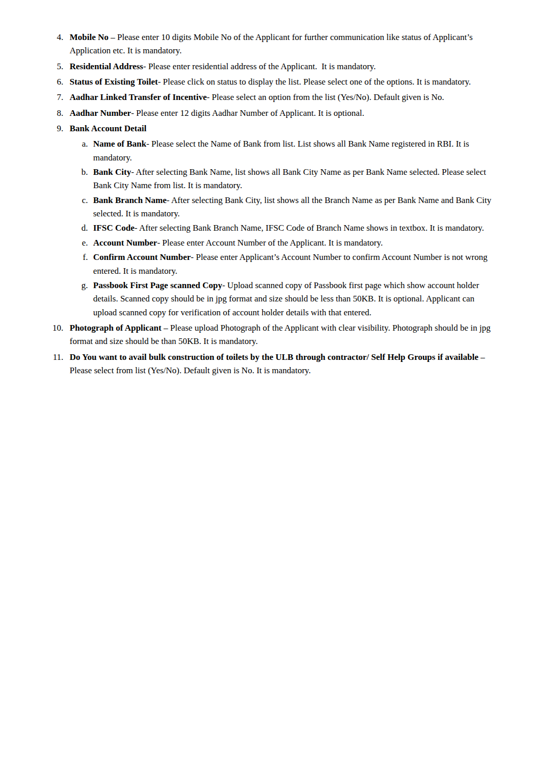Mobile No – Please enter 10 digits Mobile No of the Applicant for further communication like status of Applicant’s Application etc. It is mandatory.
Residential Address- Please enter residential address of the Applicant. It is mandatory.
Status of Existing Toilet- Please click on status to display the list. Please select one of the options. It is mandatory.
Aadhar Linked Transfer of Incentive- Please select an option from the list (Yes/No). Default given is No.
Aadhar Number- Please enter 12 digits Aadhar Number of Applicant. It is optional.
Bank Account Detail
Name of Bank- Please select the Name of Bank from list. List shows all Bank Name registered in RBI. It is mandatory.
Bank City- After selecting Bank Name, list shows all Bank City Name as per Bank Name selected. Please select Bank City Name from list. It is mandatory.
Bank Branch Name- After selecting Bank City, list shows all the Branch Name as per Bank Name and Bank City selected. It is mandatory.
IFSC Code- After selecting Bank Branch Name, IFSC Code of Branch Name shows in textbox. It is mandatory.
Account Number- Please enter Account Number of the Applicant. It is mandatory.
Confirm Account Number- Please enter Applicant’s Account Number to confirm Account Number is not wrong entered. It is mandatory.
Passbook First Page scanned Copy- Upload scanned copy of Passbook first page which show account holder details. Scanned copy should be in jpg format and size should be less than 50KB. It is optional. Applicant can upload scanned copy for verification of account holder details with that entered.
Photograph of Applicant – Please upload Photograph of the Applicant with clear visibility. Photograph should be in jpg format and size should be than 50KB. It is mandatory.
Do You want to avail bulk construction of toilets by the ULB through contractor/ Self Help Groups if available – Please select from list (Yes/No). Default given is No. It is mandatory.